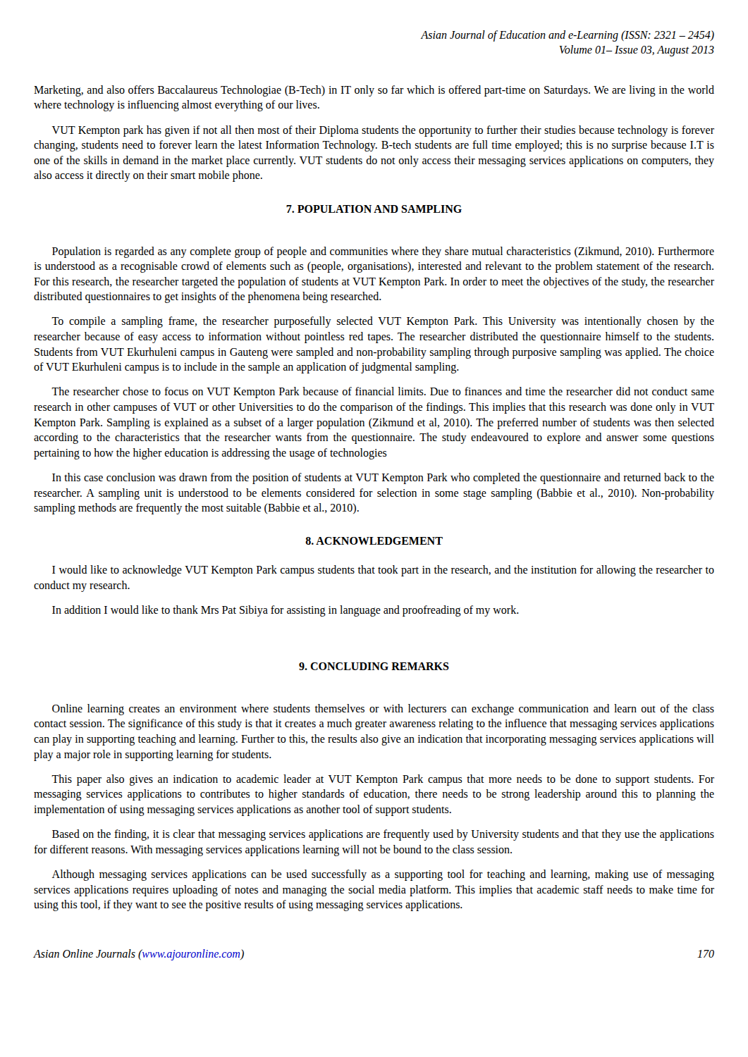Asian Journal of Education and e-Learning (ISSN: 2321 – 2454) Volume 01– Issue 03, August 2013
Marketing, and also offers Baccalaureus Technologiae (B-Tech) in IT only so far which is offered part-time on Saturdays. We are living in the world where technology is influencing almost everything of our lives.
VUT Kempton park has given if not all then most of their Diploma students the opportunity to further their studies because technology is forever changing, students need to forever learn the latest Information Technology. B-tech students are full time employed; this is no surprise because I.T is one of the skills in demand in the market place currently. VUT students do not only access their messaging services applications on computers, they also access it directly on their smart mobile phone.
7. Population and Sampling
Population is regarded as any complete group of people and communities where they share mutual characteristics (Zikmund, 2010). Furthermore is understood as a recognisable crowd of elements such as (people, organisations), interested and relevant to the problem statement of the research. For this research, the researcher targeted the population of students at VUT Kempton Park. In order to meet the objectives of the study, the researcher distributed questionnaires to get insights of the phenomena being researched.
To compile a sampling frame, the researcher purposefully selected VUT Kempton Park. This University was intentionally chosen by the researcher because of easy access to information without pointless red tapes. The researcher distributed the questionnaire himself to the students. Students from VUT Ekurhuleni campus in Gauteng were sampled and non-probability sampling through purposive sampling was applied. The choice of VUT Ekurhuleni campus is to include in the sample an application of judgmental sampling.
The researcher chose to focus on VUT Kempton Park because of financial limits. Due to finances and time the researcher did not conduct same research in other campuses of VUT or other Universities to do the comparison of the findings. This implies that this research was done only in VUT Kempton Park. Sampling is explained as a subset of a larger population (Zikmund et al, 2010). The preferred number of students was then selected according to the characteristics that the researcher wants from the questionnaire. The study endeavoured to explore and answer some questions pertaining to how the higher education is addressing the usage of technologies
In this case conclusion was drawn from the position of students at VUT Kempton Park who completed the questionnaire and returned back to the researcher. A sampling unit is understood to be elements considered for selection in some stage sampling (Babbie et al., 2010). Non-probability sampling methods are frequently the most suitable (Babbie et al., 2010).
8. Acknowledgement
I would like to acknowledge VUT Kempton Park campus students that took part in the research, and the institution for allowing the researcher to conduct my research.
In addition I would like to thank Mrs Pat Sibiya for assisting in language and proofreading of my work.
9. Concluding Remarks
Online learning creates an environment where students themselves or with lecturers can exchange communication and learn out of the class contact session. The significance of this study is that it creates a much greater awareness relating to the influence that messaging services applications can play in supporting teaching and learning. Further to this, the results also give an indication that incorporating messaging services applications will play a major role in supporting learning for students.
This paper also gives an indication to academic leader at VUT Kempton Park campus that more needs to be done to support students. For messaging services applications to contributes to higher standards of education, there needs to be strong leadership around this to planning the implementation of using messaging services applications as another tool of support students.
Based on the finding, it is clear that messaging services applications are frequently used by University students and that they use the applications for different reasons. With messaging services applications learning will not be bound to the class session.
Although messaging services applications can be used successfully as a supporting tool for teaching and learning, making use of messaging services applications requires uploading of notes and managing the social media platform. This implies that academic staff needs to make time for using this tool, if they want to see the positive results of using messaging services applications.
Asian Online Journals (www.ajouronline.com) 170